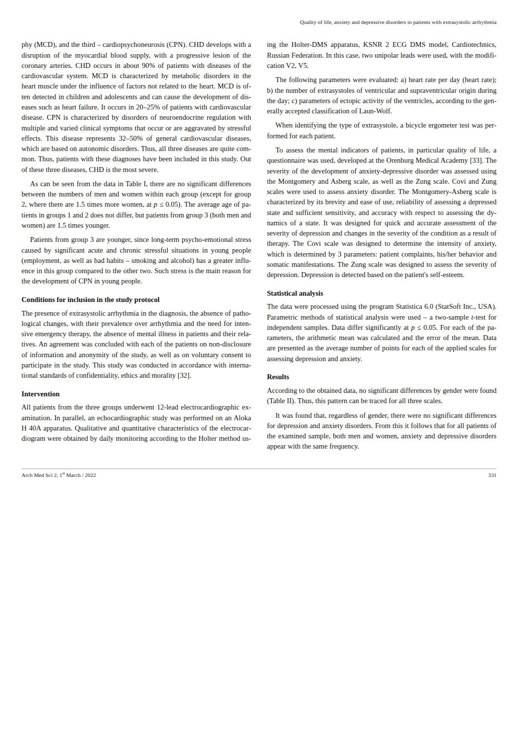Quality of life, anxiety and depressive disorders in patients with extrasystolic arrhythmia
phy (MCD), and the third – cardiopsychoneurosis (CPN). CHD develops with a disruption of the myocardial blood supply, with a progressive lesion of the coronary arteries. CHD occurs in about 90% of patients with diseases of the cardiovascular system. MCD is characterized by metabolic disorders in the heart muscle under the influence of factors not related to the heart. MCD is often detected in children and adolescents and can cause the development of diseases such as heart failure. It occurs in 20–25% of patients with cardiovascular disease. CPN is characterized by disorders of neuroendocrine regulation with multiple and varied clinical symptoms that occur or are aggravated by stressful effects. This disease represents 32–50% of general cardiovascular diseases, which are based on autonomic disorders. Thus, all three diseases are quite common. Thus, patients with these diagnoses have been included in this study. Out of these three diseases, CHD is the most severe.
As can be seen from the data in Table I, there are no significant differences between the numbers of men and women within each group (except for group 2, where there are 1.5 times more women, at p ≤ 0.05). The average age of patients in groups 1 and 2 does not differ, but patients from group 3 (both men and women) are 1.5 times younger.
Patients from group 3 are younger, since long-term psycho-emotional stress caused by significant acute and chronic stressful situations in young people (employment, as well as bad habits – smoking and alcohol) has a greater influence in this group compared to the other two. Such stress is the main reason for the development of CPN in young people.
Conditions for inclusion in the study protocol
The presence of extrasystolic arrhythmia in the diagnosis, the absence of pathological changes, with their prevalence over arrhythmia and the need for intensive emergency therapy, the absence of mental illness in patients and their relatives. An agreement was concluded with each of the patients on non-disclosure of information and anonymity of the study, as well as on voluntary consent to participate in the study. This study was conducted in accordance with international standards of confidentiality, ethics and morality [32].
Intervention
All patients from the three groups underwent 12-lead electrocardiographic examination. In parallel, an echocardiographic study was performed on an Aloka H 40A apparatus. Qualitative and quantitative characteristics of the electrocardiogram were obtained by daily monitoring according to the Holter method using the Holter-DMS apparatus, KSNR 2 ECG DMS model, Cardiotechnics, Russian Federation. In this case, two unipolar leads were used, with the modification V2, V5.
The following parameters were evaluated: a) heart rate per day (heart rate); b) the number of extrasystoles of ventricular and supraventricular origin during the day; c) parameters of ectopic activity of the ventricles, according to the generally accepted classification of Laun-Wolf.
When identifying the type of extrasystole, a bicycle ergometer test was performed for each patient.
To assess the mental indicators of patients, in particular quality of life, a questionnaire was used, developed at the Orenburg Medical Academy [33]. The severity of the development of anxiety-depressive disorder was assessed using the Montgomery and Asberg scale, as well as the Zung scale. Covi and Zung scales were used to assess anxiety disorder. The Montgomery-Asberg scale is characterized by its brevity and ease of use, reliability of assessing a depressed state and sufficient sensitivity, and accuracy with respect to assessing the dynamics of a state. It was designed for quick and accurate assessment of the severity of depression and changes in the severity of the condition as a result of therapy. The Covi scale was designed to determine the intensity of anxiety, which is determined by 3 parameters: patient complaints, his/her behavior and somatic manifestations. The Zung scale was designed to assess the severity of depression. Depression is detected based on the patient's self-esteem.
Statistical analysis
The data were processed using the program Statistica 6.0 (StatSoft Inc., USA). Parametric methods of statistical analysis were used – a two-sample t-test for independent samples. Data differ significantly at p ≤ 0.05. For each of the parameters, the arithmetic mean was calculated and the error of the mean. Data are presented as the average number of points for each of the applied scales for assessing depression and anxiety.
Results
According to the obtained data, no significant differences by gender were found (Table II). Thus, this pattern can be traced for all three scales.
It was found that, regardless of gender, there were no significant differences for depression and anxiety disorders. From this it follows that for all patients of the examined sample, both men and women, anxiety and depressive disorders appear with the same frequency.
Arch Med Sci 2, 1st March / 2022 331